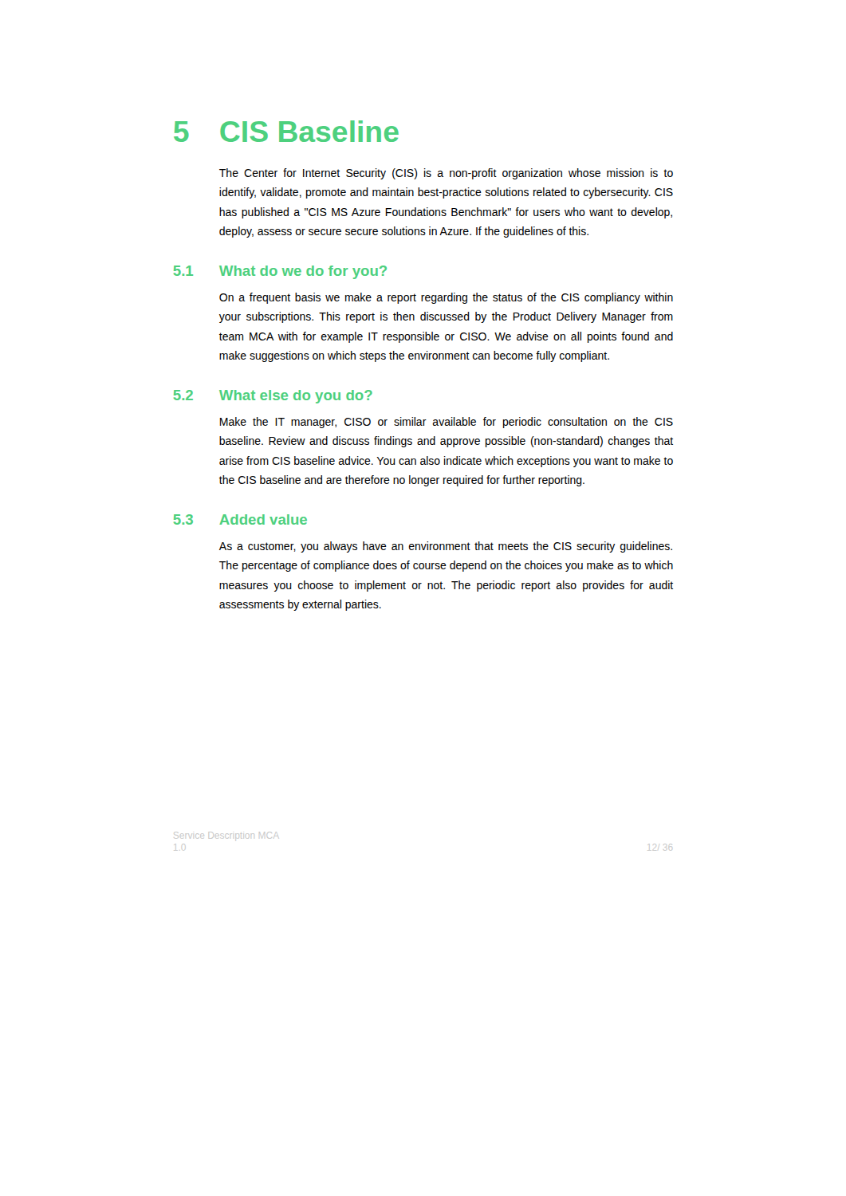5 CIS Baseline
The Center for Internet Security (CIS) is a non-profit organization whose mission is to identify, validate, promote and maintain best-practice solutions related to cybersecurity. CIS has published a "CIS MS Azure Foundations Benchmark" for users who want to develop, deploy, assess or secure secure solutions in Azure. If the guidelines of this.
5.1 What do we do for you?
On a frequent basis we make a report regarding the status of the CIS compliancy within your subscriptions. This report is then discussed by the Product Delivery Manager from team MCA with for example IT responsible or CISO. We advise on all points found and make suggestions on which steps the environment can become fully compliant.
5.2 What else do you do?
Make the IT manager, CISO or similar available for periodic consultation on the CIS baseline. Review and discuss findings and approve possible (non-standard) changes that arise from CIS baseline advice. You can also indicate which exceptions you want to make to the CIS baseline and are therefore no longer required for further reporting.
5.3 Added value
As a customer, you always have an environment that meets the CIS security guidelines. The percentage of compliance does of course depend on the choices you make as to which measures you choose to implement or not. The periodic report also provides for audit assessments by external parties.
Service Description MCA
1.0 12/ 36